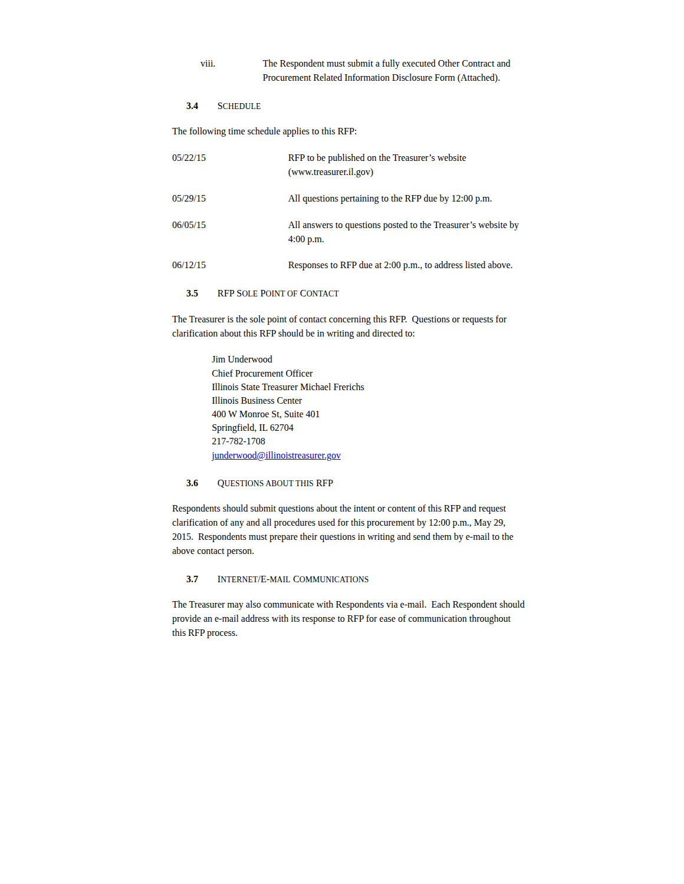viii.
The Respondent must submit a fully executed Other Contract and Procurement Related Information Disclosure Form (Attached).
3.4
SCHEDULE
The following time schedule applies to this RFP:
05/22/15
RFP to be published on the Treasurer’s website (www.treasurer.il.gov)
05/29/15
All questions pertaining to the RFP due by 12:00 p.m.
06/05/15
All answers to questions posted to the Treasurer’s website by 4:00 p.m.
06/12/15
Responses to RFP due at 2:00 p.m., to address listed above.
3.5
RFP SOLE POINT OF CONTACT
The Treasurer is the sole point of contact concerning this RFP. Questions or requests for clarification about this RFP should be in writing and directed to:
Jim Underwood
Chief Procurement Officer
Illinois State Treasurer Michael Frerichs
Illinois Business Center
400 W Monroe St, Suite 401
Springfield, IL 62704
217-782-1708
junderwood@illinoistreasurer.gov
3.6
QUESTIONS ABOUT THIS RFP
Respondents should submit questions about the intent or content of this RFP and request clarification of any and all procedures used for this procurement by 12:00 p.m., May 29, 2015. Respondents must prepare their questions in writing and send them by e-mail to the above contact person.
3.7
INTERNET/E-MAIL COMMUNICATIONS
The Treasurer may also communicate with Respondents via e-mail. Each Respondent should provide an e-mail address with its response to RFP for ease of communication throughout this RFP process.